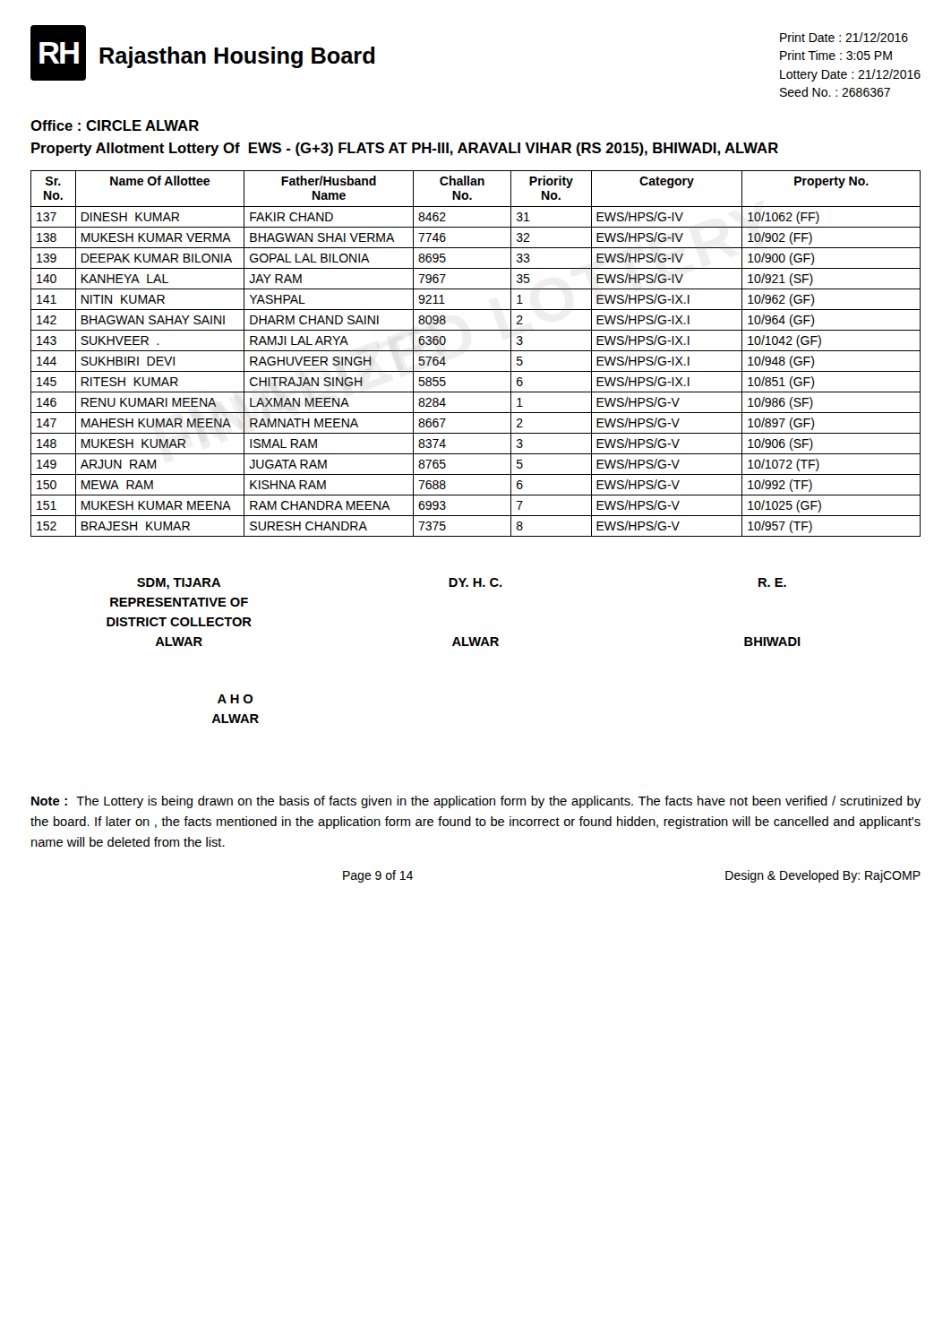FINALIZED LOTTERY
IMMEDIATE
RH
Rajasthan Housing Board
Print Date : 21/12/2016
Print Time : 3:05 PM
Lottery Date : 21/12/2016
Seed No. : 2686367
Office : CIRCLE ALWAR
Property Allotment Lottery Of EWS - (G+3) FLATS AT PH-III, ARAVALI VIHAR (RS 2015), BHIWADI, ALWAR
| Sr. No. | Name Of Allottee | Father/Husband Name | Challan No. | Priority No. | Category | Property No. |
| --- | --- | --- | --- | --- | --- | --- |
| 137 | DINESH KUMAR | FAKIR CHAND | 8462 | 31 | EWS/HPS/G-IV | 10/1062 (FF) |
| 138 | MUKESH KUMAR VERMA | BHAGWAN SHAI VERMA | 7746 | 32 | EWS/HPS/G-IV | 10/902 (FF) |
| 139 | DEEPAK KUMAR BILONIA | GOPAL LAL BILONIA | 8695 | 33 | EWS/HPS/G-IV | 10/900 (GF) |
| 140 | KANHEYA LAL | JAY RAM | 7967 | 35 | EWS/HPS/G-IV | 10/921 (SF) |
| 141 | NITIN KUMAR | YASHPAL | 9211 | 1 | EWS/HPS/G-IX.I | 10/962 (GF) |
| 142 | BHAGWAN SAHAY SAINI | DHARM CHAND SAINI | 8098 | 2 | EWS/HPS/G-IX.I | 10/964 (GF) |
| 143 | SUKHVEER . | RAMJI LAL ARYA | 6360 | 3 | EWS/HPS/G-IX.I | 10/1042 (GF) |
| 144 | SUKHBIRI DEVI | RAGHUVEER SINGH | 5764 | 5 | EWS/HPS/G-IX.I | 10/948 (GF) |
| 145 | RITESH KUMAR | CHITRAJAN SINGH | 5855 | 6 | EWS/HPS/G-IX.I | 10/851 (GF) |
| 146 | RENU KUMARI MEENA | LAXMAN MEENA | 8284 | 1 | EWS/HPS/G-V | 10/986 (SF) |
| 147 | MAHESH KUMAR MEENA | RAMNATH MEENA | 8667 | 2 | EWS/HPS/G-V | 10/897 (GF) |
| 148 | MUKESH KUMAR | ISMAL RAM | 8374 | 3 | EWS/HPS/G-V | 10/906 (SF) |
| 149 | ARJUN RAM | JUGATA RAM | 8765 | 5 | EWS/HPS/G-V | 10/1072 (TF) |
| 150 | MEWA RAM | KISHNA RAM | 7688 | 6 | EWS/HPS/G-V | 10/992 (TF) |
| 151 | MUKESH KUMAR MEENA | RAM CHANDRA MEENA | 6993 | 7 | EWS/HPS/G-V | 10/1025 (GF) |
| 152 | BRAJESH KUMAR | SURESH CHANDRA | 7375 | 8 | EWS/HPS/G-V | 10/957 (TF) |
| SDM, TIJARA REPRESENTATIVE OF DISTRICT COLLECTOR ALWAR | DY. H. C. ALWAR | R. E. BHIWADI |
A H O
ALWAR
Note : The Lottery is being drawn on the basis of facts given in the application form by the applicants. The facts have not been verified / scrutinized by the board. If later on , the facts mentioned in the application form are found to be incorrect or found hidden, registration will be cancelled and applicant's name will be deleted from the list.
Page 9 of 14
Design & Developed By: RajCOMP